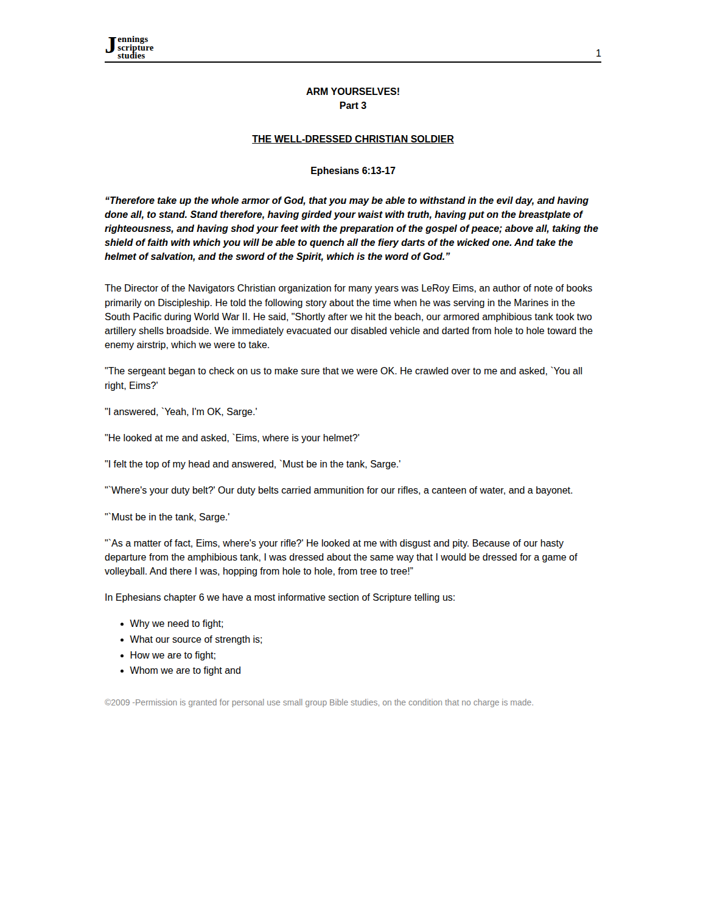J ennings scripture studies
1
ARM YOURSELVES!
Part 3
THE WELL-DRESSED CHRISTIAN SOLDIER
Ephesians 6:13-17
“Therefore take up the whole armor of God, that you may be able to withstand in the evil day, and having done all, to stand. Stand therefore, having girded your waist with truth, having put on the breastplate of righteousness, and having shod your feet with the preparation of the gospel of peace; above all, taking the shield of faith with which you will be able to quench all the fiery darts of the wicked one. And take the helmet of salvation, and the sword of the Spirit, which is the word of God.”
The Director of the Navigators Christian organization for many years was LeRoy Eims, an author of note of books primarily on Discipleship. He told the following story about the time when he was serving in the Marines in the South Pacific during World War II. He said, "Shortly after we hit the beach, our armored amphibious tank took two artillery shells broadside. We immediately evacuated our disabled vehicle and darted from hole to hole toward the enemy airstrip, which we were to take.
"The sergeant began to check on us to make sure that we were OK. He crawled over to me and asked, `You all right, Eims?'
"I answered, `Yeah, I'm OK, Sarge.'
"He looked at me and asked, `Eims, where is your helmet?'
"I felt the top of my head and answered, `Must be in the tank, Sarge.'
"`Where's your duty belt?' Our duty belts carried ammunition for our rifles, a canteen of water, and a bayonet.
"`Must be in the tank, Sarge.'
"`As a matter of fact, Eims, where's your rifle?' He looked at me with disgust and pity. Because of our hasty departure from the amphibious tank, I was dressed about the same way that I would be dressed for a game of volleyball. And there I was, hopping from hole to hole, from tree to tree!”
In Ephesians chapter 6 we have a most informative section of Scripture telling us:
Why we need to fight;
What our source of strength is;
How we are to fight;
Whom we are to fight and
©2009 -Permission is granted for personal use small group Bible studies, on the condition that no charge is made.